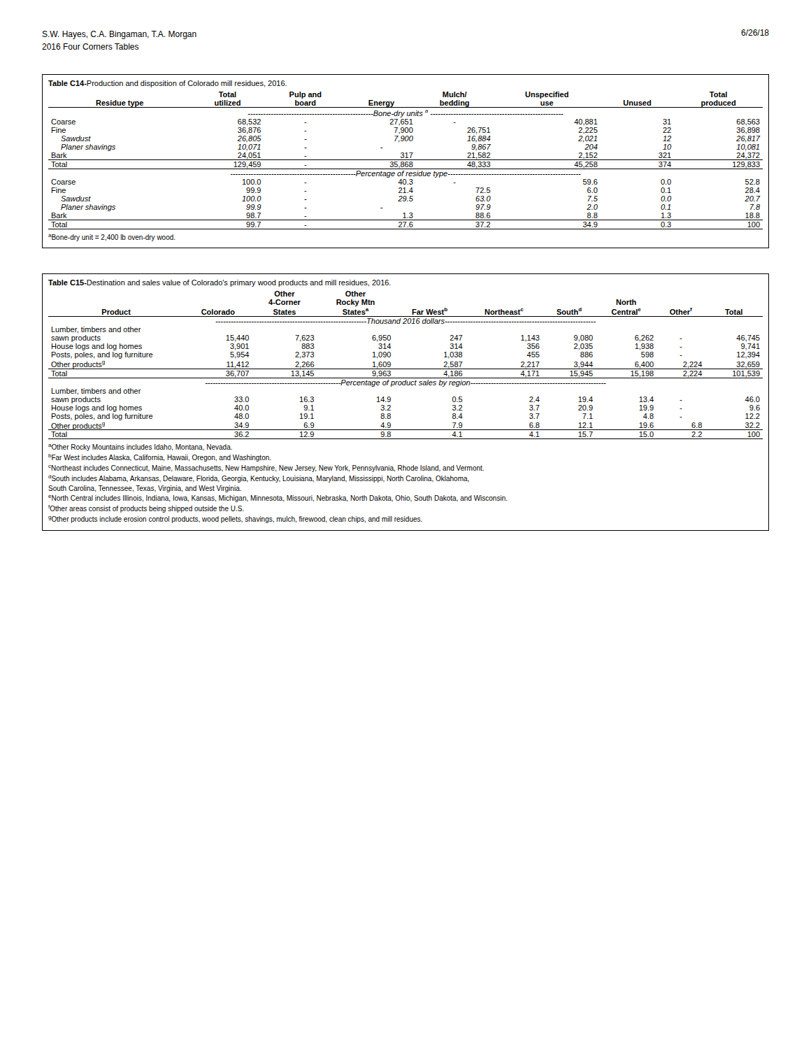S.W. Hayes, C.A. Bingaman, T.A. Morgan
2016 Four Corners Tables
6/26/18
Table C14-Production and disposition of Colorado mill residues, 2016.
| | Total | Pulp and | | Mulch/ | Unspecified | | Total |
| --- | --- | --- | --- | --- | --- | --- | --- |
| Residue type | utilized | board | Energy | bedding | use | Unused | produced |
| -------------------------------------------------Bone-dry units a ---------------------------------------------------- |
| Coarse | 68,532 | - | 27,651 | - | 40,881 | 31 | 68,563 |
| Fine | 36,876 | - | 7,900 | 26,751 | 2,225 | 22 | 36,898 |
| Sawdust | 26,805 | - | 7,900 | 16,884 | 2,021 | 12 | 26,817 |
| Planer shavings | 10,071 | - | - | 9,867 | 204 | 10 | 10,081 |
| Bark | 24,051 | - | 317 | 21,582 | 2,152 | 321 | 24,372 |
| Total | 129,459 | - | 35,868 | 48,333 | 45,258 | 374 | 129,833 |
| -------------------------------------------------Percentage of residue type---------------------------------------------------- |
| Coarse | 100.0 | - | 40.3 | - | 59.6 | 0.0 | 52.8 |
| Fine | 99.9 | - | 21.4 | 72.5 | 6.0 | 0.1 | 28.4 |
| Sawdust | 100.0 | - | 29.5 | 63.0 | 7.5 | 0.0 | 20.7 |
| Planer shavings | 99.9 | - | - | 97.9 | 2.0 | 0.1 | 7.8 |
| Bark | 98.7 | - | 1.3 | 88.6 | 8.8 | 1.3 | 18.8 |
| Total | 99.7 | - | 27.6 | 37.2 | 34.9 | 0.3 | 100 |
aBone-dry unit = 2,400 lb oven-dry wood.
Table C15-Destination and sales value of Colorado's primary wood products and mill residues, 2016.
| | | Other | Other | | | | | | |
| --- | --- | --- | --- | --- | --- | --- | --- | --- | --- |
| | | 4-Corner | Rocky Mtn | | | | North | | |
| Product | Colorado | States | States a | Far West b | Northeast c | South d | Central e | Other f | Total |
| -----------------------------------------------------------Thousand 2016 dollars----------------------------------------------------------- |
| Lumber, timbers and other | |
| sawn products | 15,440 | 7,623 | 6,950 | 247 | 1,143 | 9,080 | 6,262 | - | 46,745 |
| House logs and log homes | 3,901 | 883 | 314 | 314 | 356 | 2,035 | 1,938 | - | 9,741 |
| Posts, poles, and log furniture | 5,954 | 2,373 | 1,090 | 1,038 | 455 | 886 | 598 | - | 12,394 |
| Other products g | 11,412 | 2,266 | 1,609 | 2,587 | 2,217 | 3,944 | 6,400 | 2,224 | 32,659 |
| Total | 36,707 | 13,145 | 9,963 | 4,186 | 4,171 | 15,945 | 15,198 | 2,224 | 101,539 |
| -----------------------------------------------------Percentage of product sales by region----------------------------------------------------- |
| Lumber, timbers and other | |
| sawn products | 33.0 | 16.3 | 14.9 | 0.5 | 2.4 | 19.4 | 13.4 | - | 46.0 |
| House logs and log homes | 40.0 | 9.1 | 3.2 | 3.2 | 3.7 | 20.9 | 19.9 | - | 9.6 |
| Posts, poles, and log furniture | 48.0 | 19.1 | 8.8 | 8.4 | 3.7 | 7.1 | 4.8 | - | 12.2 |
| Other products g | 34.9 | 6.9 | 4.9 | 7.9 | 6.8 | 12.1 | 19.6 | 6.8 | 32.2 |
| Total | 36.2 | 12.9 | 9.8 | 4.1 | 4.1 | 15.7 | 15.0 | 2.2 | 100 |
aOther Rocky Mountains includes Idaho, Montana, Nevada.
bFar West includes Alaska, California, Hawaii, Oregon, and Washington.
cNortheast includes Connecticut, Maine, Massachusetts, New Hampshire, New Jersey, New York, Pennsylvania, Rhode Island, and Vermont.
dSouth includes Alabama, Arkansas, Delaware, Florida, Georgia, Kentucky, Louisiana, Maryland, Mississippi, North Carolina, Oklahoma,
South Carolina, Tennessee, Texas, Virginia, and West Virginia.
eNorth Central includes Illinois, Indiana, Iowa, Kansas, Michigan, Minnesota, Missouri, Nebraska, North Dakota, Ohio, South Dakota, and Wisconsin.
fOther areas consist of products being shipped outside the U.S.
gOther products include erosion control products, wood pellets, shavings, mulch, firewood, clean chips, and mill residues.